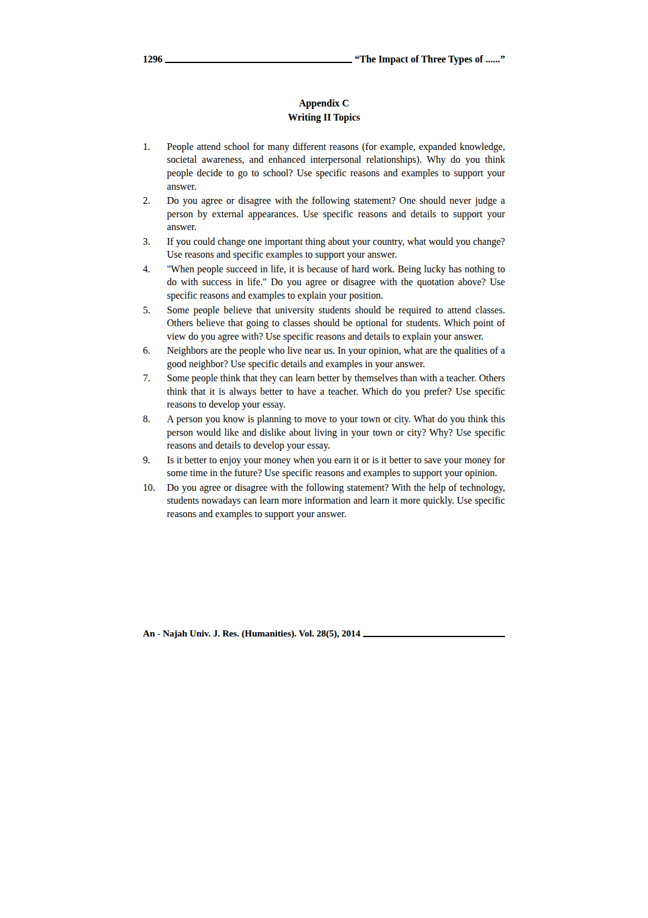1296 “The Impact of Three Types of ......”
Appendix C
Writing II Topics
People attend school for many different reasons (for example, expanded knowledge, societal awareness, and enhanced interpersonal relationships). Why do you think people decide to go to school? Use specific reasons and examples to support your answer.
Do you agree or disagree with the following statement? One should never judge a person by external appearances. Use specific reasons and details to support your answer.
If you could change one important thing about your country, what would you change? Use reasons and specific examples to support your answer.
"When people succeed in life, it is because of hard work. Being lucky has nothing to do with success in life." Do you agree or disagree with the quotation above? Use specific reasons and examples to explain your position.
Some people believe that university students should be required to attend classes. Others believe that going to classes should be optional for students. Which point of view do you agree with? Use specific reasons and details to explain your answer.
Neighbors are the people who live near us. In your opinion, what are the qualities of a good neighbor? Use specific details and examples in your answer.
Some people think that they can learn better by themselves than with a teacher. Others think that it is always better to have a teacher. Which do you prefer? Use specific reasons to develop your essay.
A person you know is planning to move to your town or city. What do you think this person would like and dislike about living in your town or city? Why? Use specific reasons and details to develop your essay.
Is it better to enjoy your money when you earn it or is it better to save your money for some time in the future? Use specific reasons and examples to support your opinion.
Do you agree or disagree with the following statement? With the help of technology, students nowadays can learn more information and learn it more quickly. Use specific reasons and examples to support your answer.
An - Najah Univ. J. Res. (Humanities). Vol. 28(5), 2014